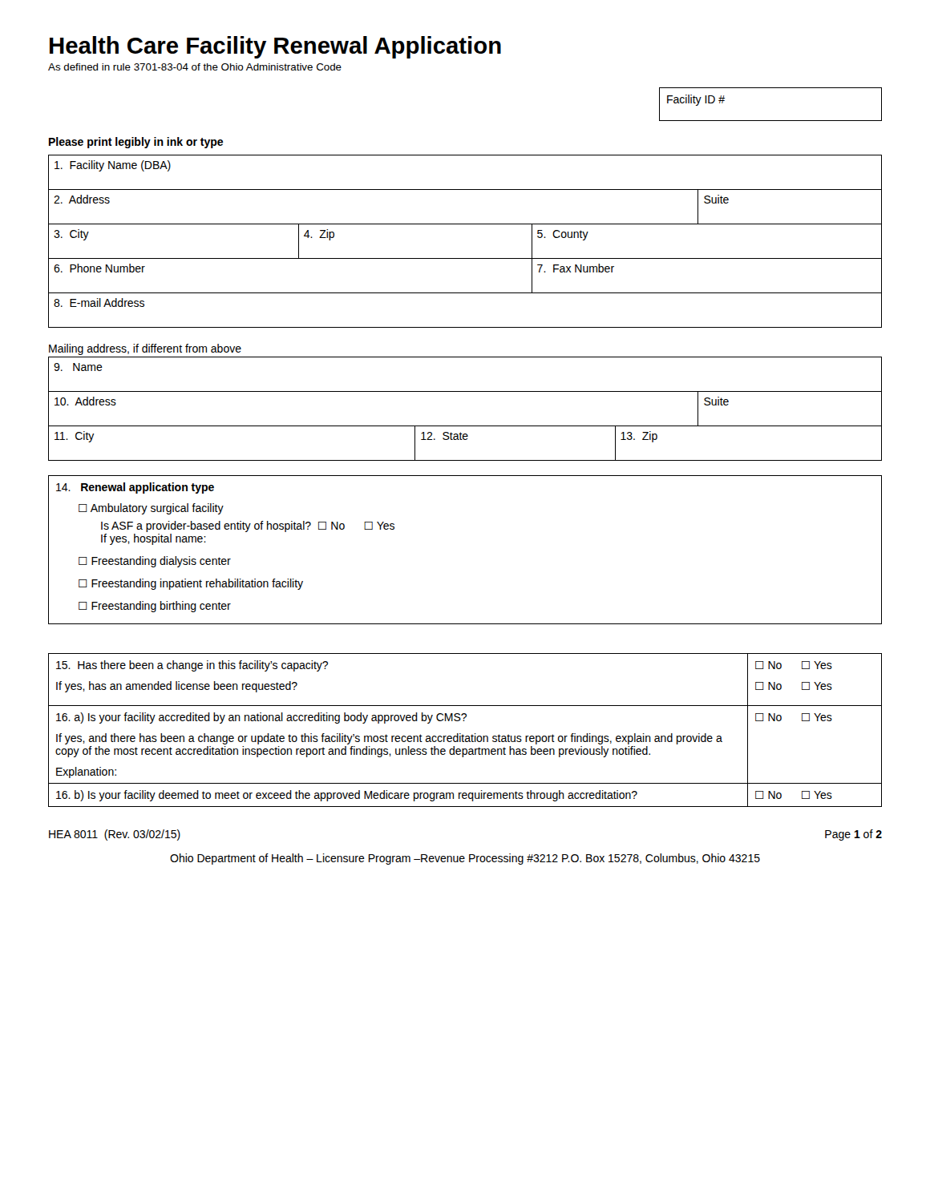Health Care Facility Renewal Application
As defined in rule 3701-83-04 of the Ohio Administrative Code
Facility ID #
Please print legibly in ink or type
| 1. Facility Name (DBA) |
| 2. Address | Suite |
| 3. City | 4. Zip | 5. County |
| 6. Phone Number | 7. Fax Number |
| 8. E-mail Address |
Mailing address, if different from above
| 9. Name |
| 10. Address | Suite |
| 11. City | 12. State | 13. Zip |
14. Renewal application type
☐ Ambulatory surgical facility
Is ASF a provider-based entity of hospital? ☐ No ☐ Yes
If yes, hospital name:
☐ Freestanding dialysis center
☐ Freestanding inpatient rehabilitation facility
☐ Freestanding birthing center
| 15. Has there been a change in this facility’s capacity? If yes, has an amended license been requested? | ☐ No ☐ Yes ☐ No ☐ Yes |
| 16. a) Is your facility accredited by an national accrediting body approved by CMS? If yes, and there has been a change or update to this facility’s most recent accreditation status report or findings, explain and provide a copy of the most recent accreditation inspection report and findings, unless the department has been previously notified. Explanation: | ☐ No ☐ Yes |
| 16. b) Is your facility deemed to meet or exceed the approved Medicare program requirements through accreditation? | ☐ No ☐ Yes |
HEA 8011 (Rev. 03/02/15)
Page 1 of 2
Ohio Department of Health – Licensure Program –Revenue Processing #3212 P.O. Box 15278, Columbus, Ohio 43215